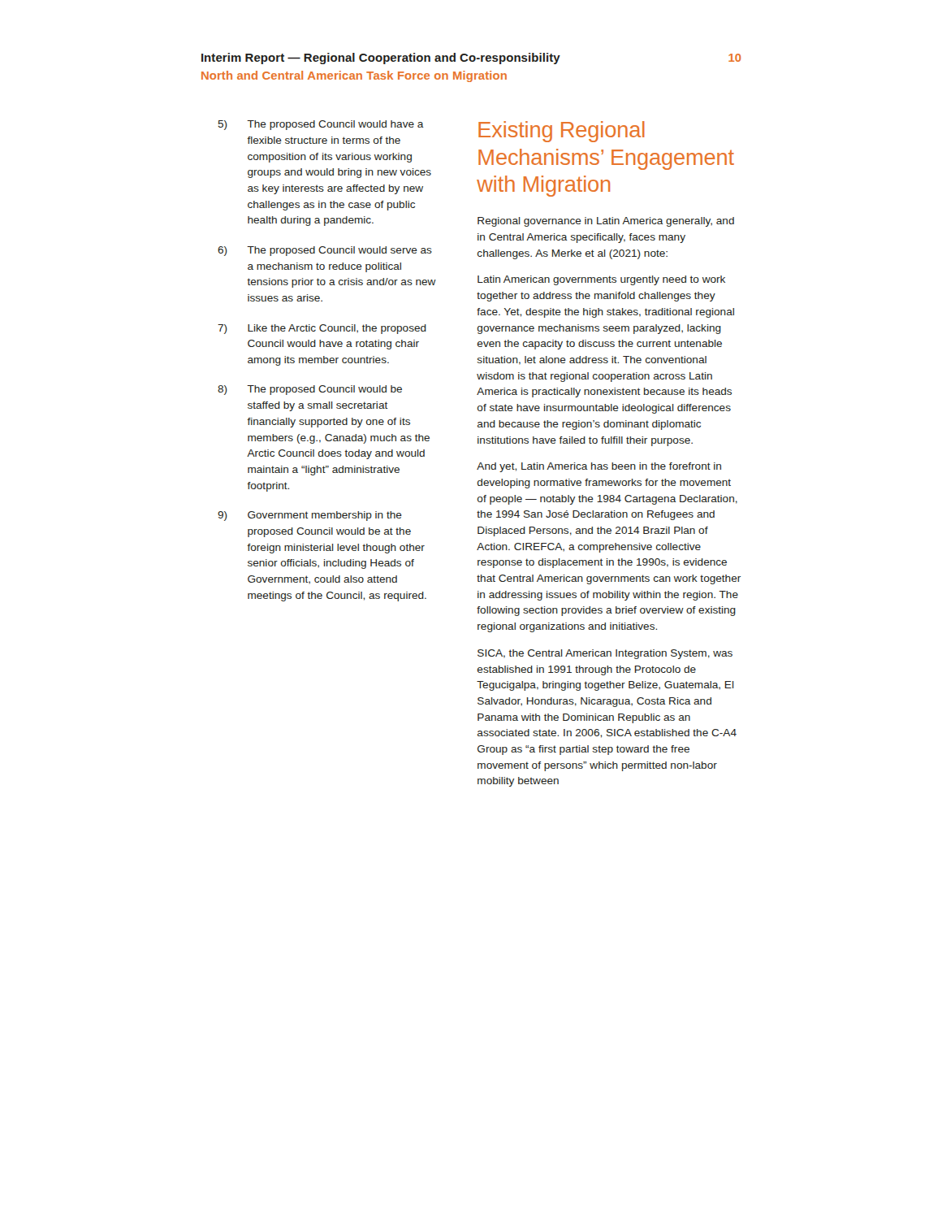Interim Report — Regional Cooperation and Co-responsibility
North and Central American Task Force on Migration
10
5) The proposed Council would have a flexible structure in terms of the composition of its various working groups and would bring in new voices as key interests are affected by new challenges as in the case of public health during a pandemic.
6) The proposed Council would serve as a mechanism to reduce political tensions prior to a crisis and/or as new issues as arise.
7) Like the Arctic Council, the proposed Council would have a rotating chair among its member countries.
8) The proposed Council would be staffed by a small secretariat financially supported by one of its members (e.g., Canada) much as the Arctic Council does today and would maintain a “light” administrative footprint.
9) Government membership in the proposed Council would be at the foreign ministerial level though other senior officials, including Heads of Government, could also attend meetings of the Council, as required.
Existing Regional Mechanisms’ Engagement with Migration
Regional governance in Latin America generally, and in Central America specifically, faces many challenges. As Merke et al (2021) note:
Latin American governments urgently need to work together to address the manifold challenges they face. Yet, despite the high stakes, traditional regional governance mechanisms seem paralyzed, lacking even the capacity to discuss the current untenable situation, let alone address it. The conventional wisdom is that regional cooperation across Latin America is practically nonexistent because its heads of state have insurmountable ideological differences and because the region’s dominant diplomatic institutions have failed to fulfill their purpose.
And yet, Latin America has been in the forefront in developing normative frameworks for the movement of people — notably the 1984 Cartagena Declaration, the 1994 San José Declaration on Refugees and Displaced Persons, and the 2014 Brazil Plan of Action. CIREFCA, a comprehensive collective response to displacement in the 1990s, is evidence that Central American governments can work together in addressing issues of mobility within the region. The following section provides a brief overview of existing regional organizations and initiatives.
SICA, the Central American Integration System, was established in 1991 through the Protocolo de Tegucigalpa, bringing together Belize, Guatemala, El Salvador, Honduras, Nicaragua, Costa Rica and Panama with the Dominican Republic as an associated state. In 2006, SICA established the C-A4 Group as “a first partial step toward the free movement of persons” which permitted non-labor mobility between